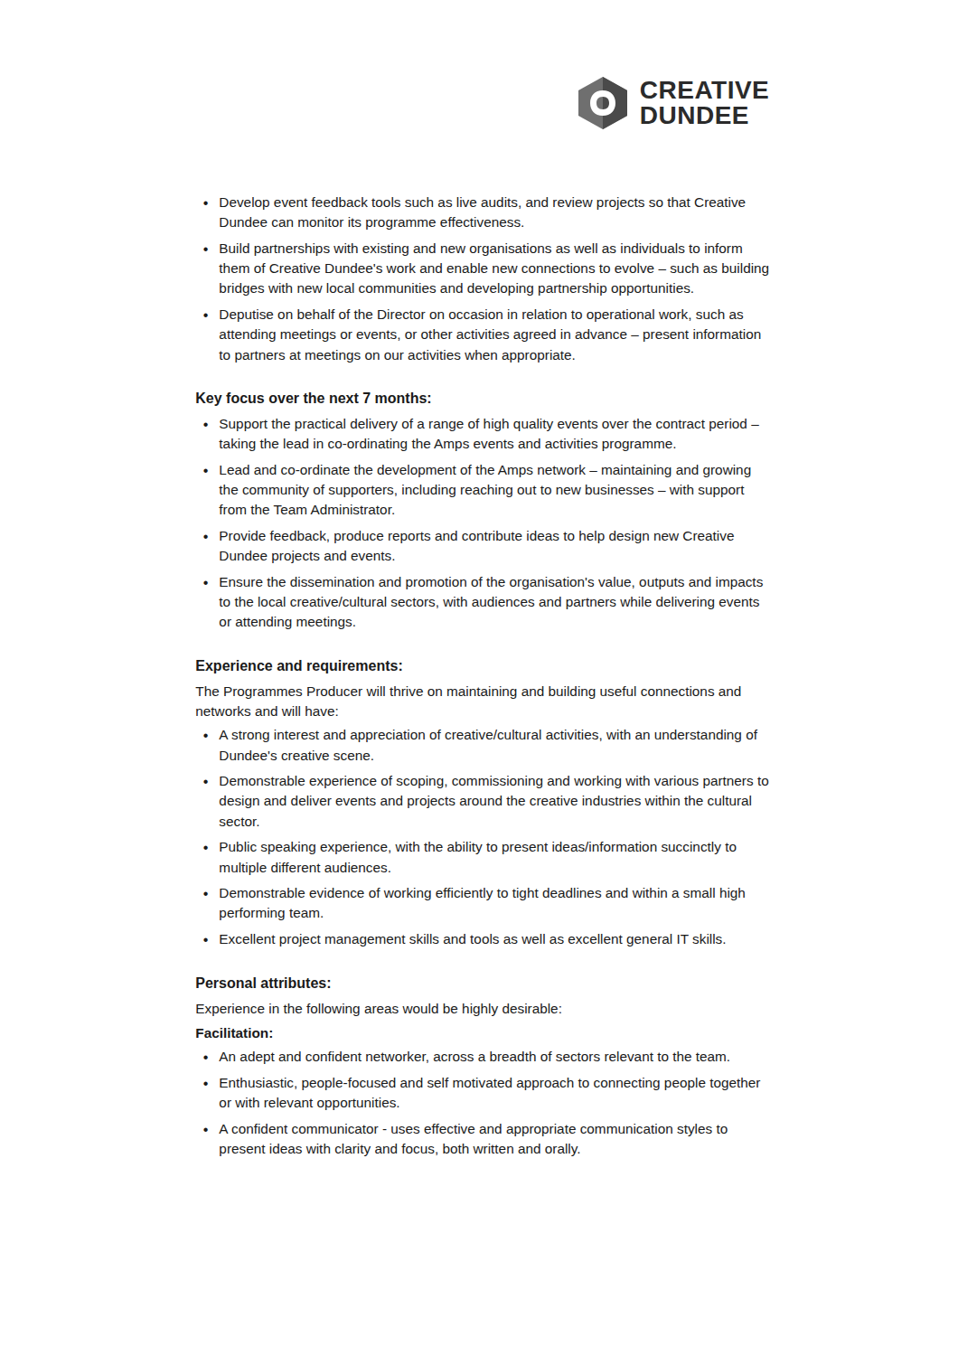Creative Dundee
Develop event feedback tools such as live audits, and review projects so that Creative Dundee can monitor its programme effectiveness.
Build partnerships with existing and new organisations as well as individuals to inform them of Creative Dundee's work and enable new connections to evolve – such as building bridges with new local communities and developing partnership opportunities.
Deputise on behalf of the Director on occasion in relation to operational work, such as attending meetings or events, or other activities agreed in advance – present information to partners at meetings on our activities when appropriate.
Key focus over the next 7 months:
Support the practical delivery of a range of high quality events over the contract period – taking the lead in co-ordinating the Amps events and activities programme.
Lead and co-ordinate the development of the Amps network – maintaining and growing the community of supporters, including reaching out to new businesses – with support from the Team Administrator.
Provide feedback, produce reports and contribute ideas to help design new Creative Dundee projects and events.
Ensure the dissemination and promotion of the organisation's value, outputs and impacts to the local creative/cultural sectors, with audiences and partners while delivering events or attending meetings.
Experience and requirements:
The Programmes Producer will thrive on maintaining and building useful connections and networks and will have:
A strong interest and appreciation of creative/cultural activities, with an understanding of Dundee's creative scene.
Demonstrable experience of scoping, commissioning and working with various partners to design and deliver events and projects around the creative industries within the cultural sector.
Public speaking experience, with the ability to present ideas/information succinctly to multiple different audiences.
Demonstrable evidence of working efficiently to tight deadlines and within a small high performing team.
Excellent project management skills and tools as well as excellent general IT skills.
Personal attributes:
Experience in the following areas would be highly desirable:
Facilitation:
An adept and confident networker, across a breadth of sectors relevant to the team.
Enthusiastic, people-focused and self motivated approach to connecting people together or with relevant opportunities.
A confident communicator - uses effective and appropriate communication styles to present ideas with clarity and focus, both written and orally.